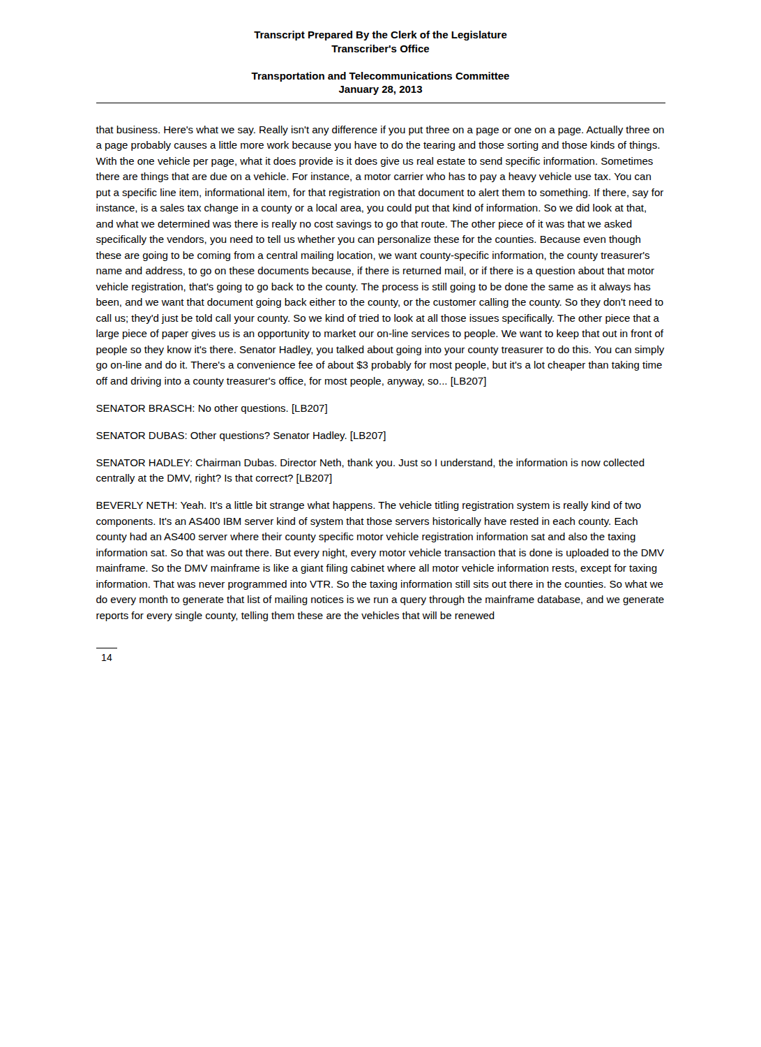Transcript Prepared By the Clerk of the Legislature
Transcriber's Office
Transportation and Telecommunications Committee
January 28, 2013
that business. Here's what we say. Really isn't any difference if you put three on a page or one on a page. Actually three on a page probably causes a little more work because you have to do the tearing and those sorting and those kinds of things. With the one vehicle per page, what it does provide is it does give us real estate to send specific information. Sometimes there are things that are due on a vehicle. For instance, a motor carrier who has to pay a heavy vehicle use tax. You can put a specific line item, informational item, for that registration on that document to alert them to something. If there, say for instance, is a sales tax change in a county or a local area, you could put that kind of information. So we did look at that, and what we determined was there is really no cost savings to go that route. The other piece of it was that we asked specifically the vendors, you need to tell us whether you can personalize these for the counties. Because even though these are going to be coming from a central mailing location, we want county-specific information, the county treasurer's name and address, to go on these documents because, if there is returned mail, or if there is a question about that motor vehicle registration, that's going to go back to the county. The process is still going to be done the same as it always has been, and we want that document going back either to the county, or the customer calling the county. So they don't need to call us; they'd just be told call your county. So we kind of tried to look at all those issues specifically. The other piece that a large piece of paper gives us is an opportunity to market our on-line services to people. We want to keep that out in front of people so they know it's there. Senator Hadley, you talked about going into your county treasurer to do this. You can simply go on-line and do it. There's a convenience fee of about $3 probably for most people, but it's a lot cheaper than taking time off and driving into a county treasurer's office, for most people, anyway, so... [LB207]
SENATOR BRASCH: No other questions. [LB207]
SENATOR DUBAS: Other questions? Senator Hadley. [LB207]
SENATOR HADLEY: Chairman Dubas. Director Neth, thank you. Just so I understand, the information is now collected centrally at the DMV, right? Is that correct? [LB207]
BEVERLY NETH: Yeah. It's a little bit strange what happens. The vehicle titling registration system is really kind of two components. It's an AS400 IBM server kind of system that those servers historically have rested in each county. Each county had an AS400 server where their county specific motor vehicle registration information sat and also the taxing information sat. So that was out there. But every night, every motor vehicle transaction that is done is uploaded to the DMV mainframe. So the DMV mainframe is like a giant filing cabinet where all motor vehicle information rests, except for taxing information. That was never programmed into VTR. So the taxing information still sits out there in the counties. So what we do every month to generate that list of mailing notices is we run a query through the mainframe database, and we generate reports for every single county, telling them these are the vehicles that will be renewed
14